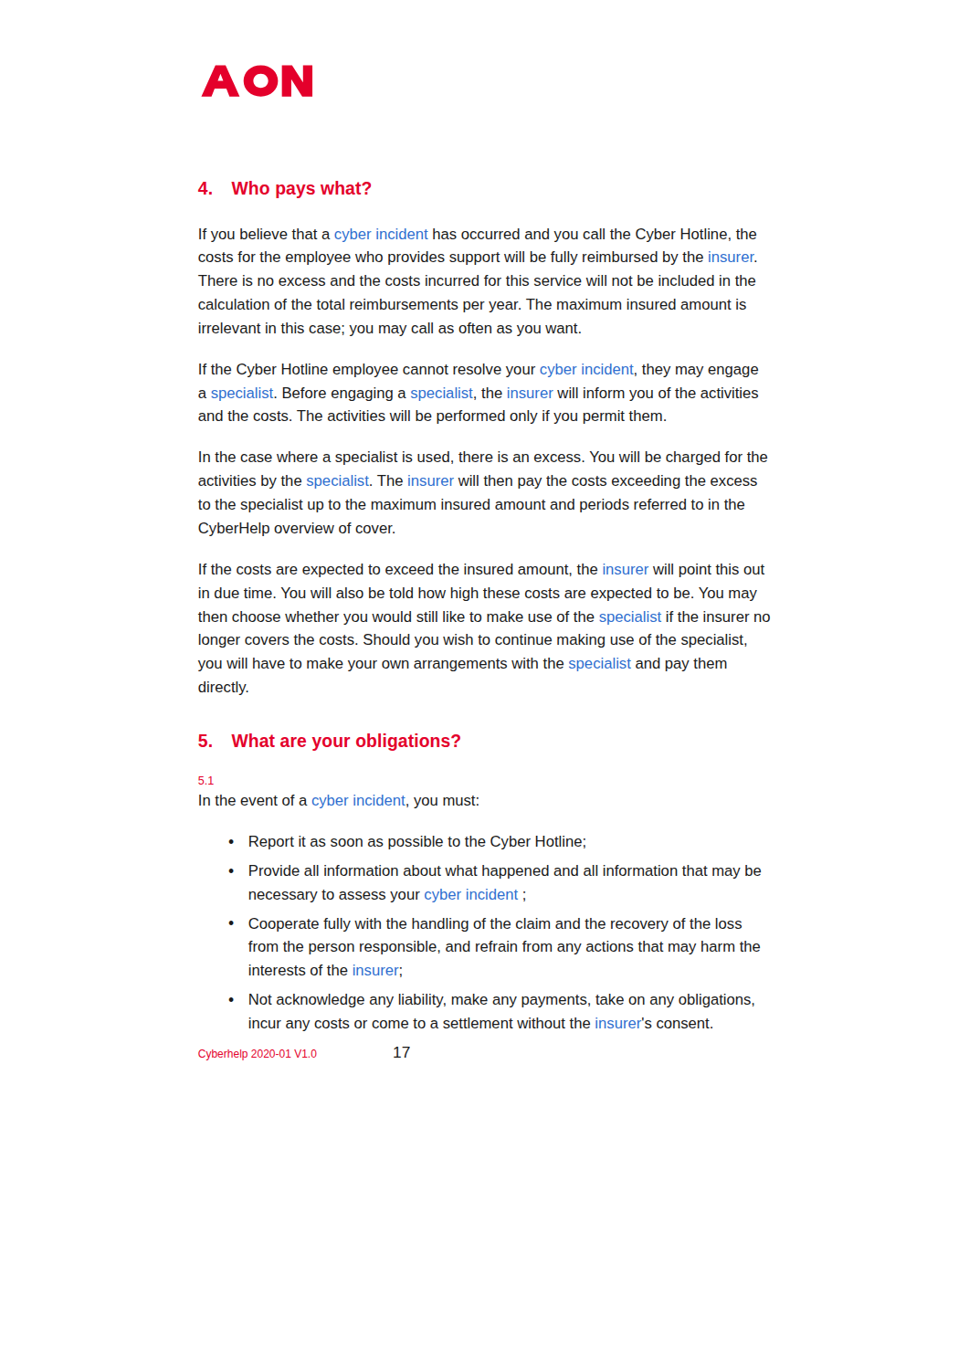Aon
4. Who pays what?
If you believe that a cyber incident has occurred and you call the Cyber Hotline, the costs for the employee who provides support will be fully reimbursed by the insurer. There is no excess and the costs incurred for this service will not be included in the calculation of the total reimbursements per year. The maximum insured amount is irrelevant in this case; you may call as often as you want.
If the Cyber Hotline employee cannot resolve your cyber incident, they may engage a specialist. Before engaging a specialist, the insurer will inform you of the activities and the costs. The activities will be performed only if you permit them.
In the case where a specialist is used, there is an excess. You will be charged for the activities by the specialist. The insurer will then pay the costs exceeding the excess to the specialist up to the maximum insured amount and periods referred to in the CyberHelp overview of cover.
If the costs are expected to exceed the insured amount, the insurer will point this out in due time. You will also be told how high these costs are expected to be. You may then choose whether you would still like to make use of the specialist if the insurer no longer covers the costs. Should you wish to continue making use of the specialist, you will have to make your own arrangements with the specialist and pay them directly.
5. What are your obligations?
5.1
In the event of a cyber incident, you must:
Report it as soon as possible to the Cyber Hotline;
Provide all information about what happened and all information that may be necessary to assess your cyber incident ;
Cooperate fully with the handling of the claim and the recovery of the loss from the person responsible, and refrain from any actions that may harm the interests of the insurer;
Not acknowledge any liability, make any payments, take on any obligations, incur any costs or come to a settlement without the insurer's consent.
Cyberhelp 2020-01 V1.0 17